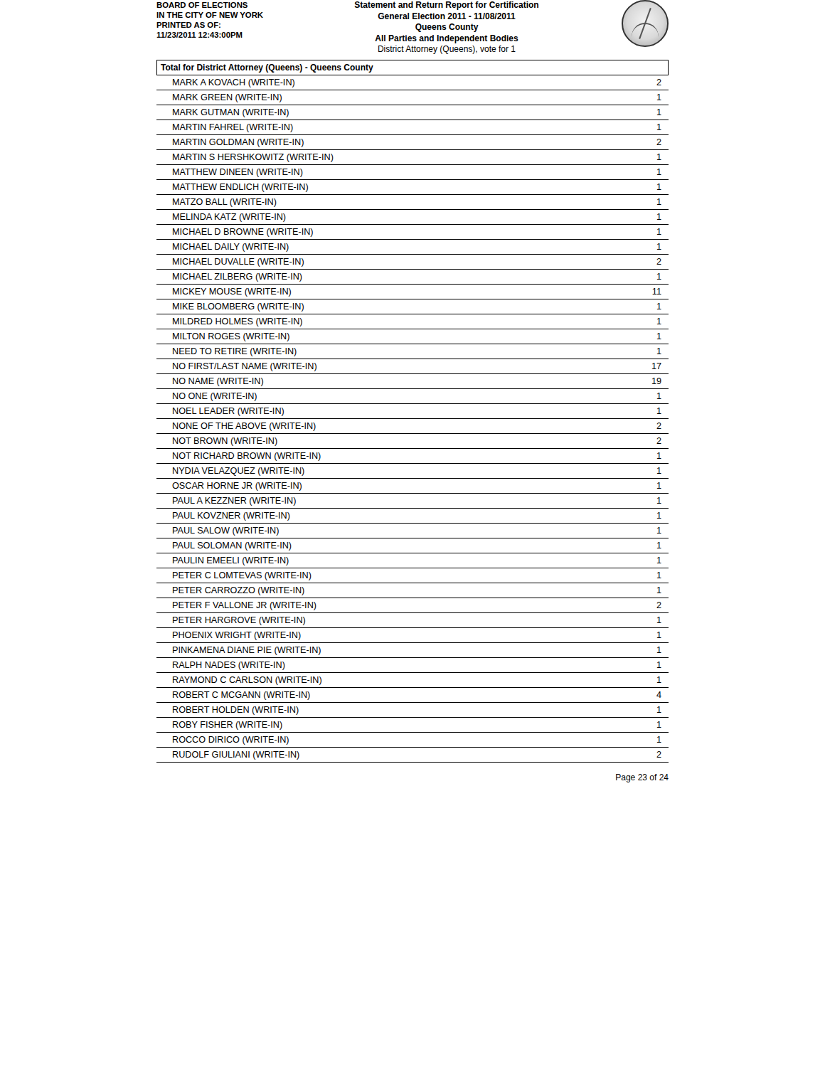BOARD OF ELECTIONS
IN THE CITY OF NEW YORK
PRINTED AS OF:
11/23/2011 12:43:00PM
Statement and Return Report for Certification
General Election 2011 - 11/08/2011
Queens County
All Parties and Independent Bodies
District Attorney (Queens), vote for 1
Total for District Attorney (Queens) - Queens County
| MARK A KOVACH (WRITE-IN) | 2 |
| MARK GREEN (WRITE-IN) | 1 |
| MARK GUTMAN (WRITE-IN) | 1 |
| MARTIN FAHREL (WRITE-IN) | 1 |
| MARTIN GOLDMAN (WRITE-IN) | 2 |
| MARTIN S HERSHKOWITZ (WRITE-IN) | 1 |
| MATTHEW DINEEN (WRITE-IN) | 1 |
| MATTHEW ENDLICH (WRITE-IN) | 1 |
| MATZO BALL (WRITE-IN) | 1 |
| MELINDA KATZ (WRITE-IN) | 1 |
| MICHAEL D BROWNE (WRITE-IN) | 1 |
| MICHAEL DAILY (WRITE-IN) | 1 |
| MICHAEL DUVALLE (WRITE-IN) | 2 |
| MICHAEL ZILBERG (WRITE-IN) | 1 |
| MICKEY MOUSE (WRITE-IN) | 11 |
| MIKE BLOOMBERG (WRITE-IN) | 1 |
| MILDRED HOLMES (WRITE-IN) | 1 |
| MILTON ROGES (WRITE-IN) | 1 |
| NEED TO RETIRE (WRITE-IN) | 1 |
| NO FIRST/LAST NAME (WRITE-IN) | 17 |
| NO NAME (WRITE-IN) | 19 |
| NO ONE (WRITE-IN) | 1 |
| NOEL LEADER (WRITE-IN) | 1 |
| NONE OF THE ABOVE (WRITE-IN) | 2 |
| NOT BROWN (WRITE-IN) | 2 |
| NOT RICHARD BROWN (WRITE-IN) | 1 |
| NYDIA VELAZQUEZ (WRITE-IN) | 1 |
| OSCAR HORNE JR (WRITE-IN) | 1 |
| PAUL A KEZZNER (WRITE-IN) | 1 |
| PAUL KOVZNER (WRITE-IN) | 1 |
| PAUL SALOW (WRITE-IN) | 1 |
| PAUL SOLOMAN (WRITE-IN) | 1 |
| PAULIN EMEELI (WRITE-IN) | 1 |
| PETER C LOMTEVAS (WRITE-IN) | 1 |
| PETER CARROZZO (WRITE-IN) | 1 |
| PETER F VALLONE JR (WRITE-IN) | 2 |
| PETER HARGROVE (WRITE-IN) | 1 |
| PHOENIX WRIGHT (WRITE-IN) | 1 |
| PINKAMENA DIANE PIE (WRITE-IN) | 1 |
| RALPH NADES (WRITE-IN) | 1 |
| RAYMOND C CARLSON (WRITE-IN) | 1 |
| ROBERT C MCGANN (WRITE-IN) | 4 |
| ROBERT HOLDEN (WRITE-IN) | 1 |
| ROBY FISHER (WRITE-IN) | 1 |
| ROCCO DIRICO (WRITE-IN) | 1 |
| RUDOLF GIULIANI (WRITE-IN) | 2 |
Page 23 of 24